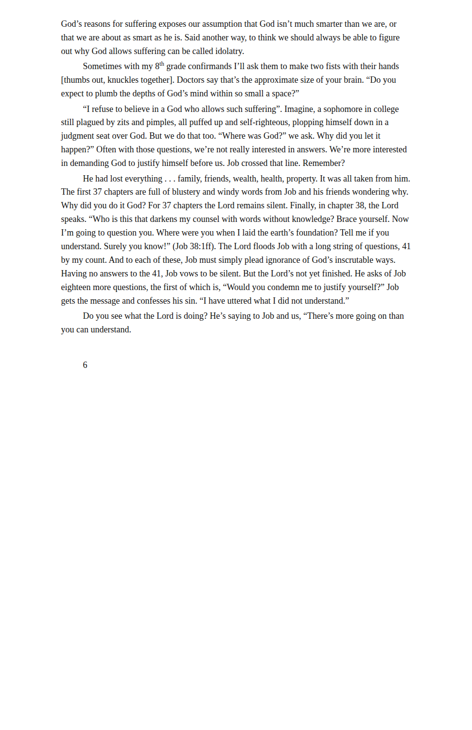God’s reasons for suffering exposes our assumption that God isn’t much smarter than we are, or that we are about as smart as he is. Said another way, to think we should always be able to figure out why God allows suffering can be called idolatry.
Sometimes with my 8th grade confirmands I’ll ask them to make two fists with their hands [thumbs out, knuckles together]. Doctors say that’s the approximate size of your brain. “Do you expect to plumb the depths of God’s mind within so small a space?”
“I refuse to believe in a God who allows such suffering”. Imagine, a sophomore in college still plagued by zits and pimples, all puffed up and self-righteous, plopping himself down in a judgment seat over God. But we do that too. “Where was God?” we ask. Why did you let it happen?” Often with those questions, we’re not really interested in answers. We’re more interested in demanding God to justify himself before us. Job crossed that line. Remember?
He had lost everything . . . family, friends, wealth, health, property. It was all taken from him. The first 37 chapters are full of blustery and windy words from Job and his friends wondering why. Why did you do it God? For 37 chapters the Lord remains silent. Finally, in chapter 38, the Lord speaks. “Who is this that darkens my counsel with words without knowledge? Brace yourself. Now I’m going to question you. Where were you when I laid the earth’s foundation? Tell me if you understand. Surely you know!” (Job 38:1ff). The Lord floods Job with a long string of questions, 41 by my count. And to each of these, Job must simply plead ignorance of God’s inscrutable ways. Having no answers to the 41, Job vows to be silent. But the Lord’s not yet finished. He asks of Job eighteen more questions, the first of which is, “Would you condemn me to justify yourself?” Job gets the message and confesses his sin. “I have uttered what I did not understand.”
Do you see what the Lord is doing? He’s saying to Job and us, “There’s more going on than you can understand.
6